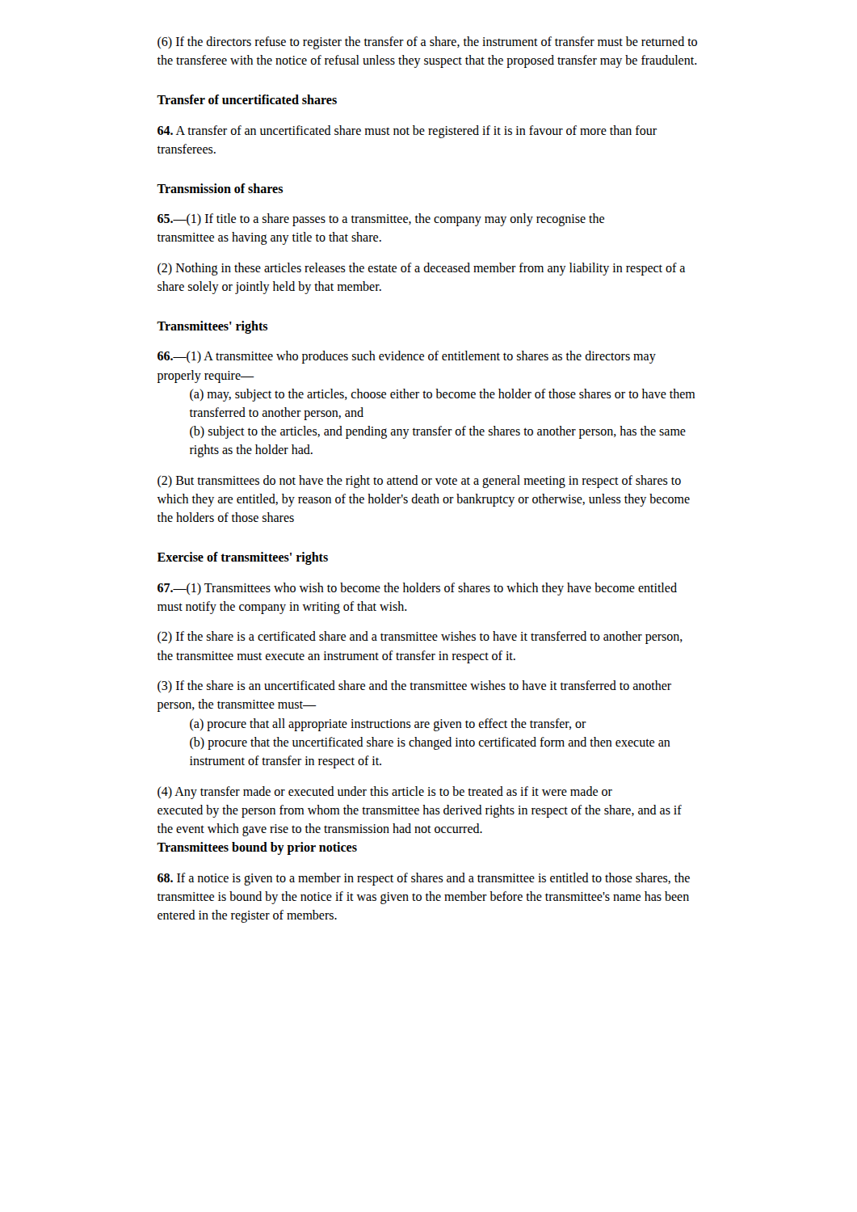(6) If the directors refuse to register the transfer of a share, the instrument of transfer must be returned to the transferee with the notice of refusal unless they suspect that the proposed transfer may be fraudulent.
Transfer of uncertificated shares
64. A transfer of an uncertificated share must not be registered if it is in favour of more than four transferees.
Transmission of shares
65.—(1) If title to a share passes to a transmittee, the company may only recognise the
transmittee as having any title to that share.
(2) Nothing in these articles releases the estate of a deceased member from any liability in respect of a share solely or jointly held by that member.
Transmittees' rights
66.—(1) A transmittee who produces such evidence of entitlement to shares as the directors may properly require—
(a) may, subject to the articles, choose either to become the holder of those shares or to have them transferred to another person, and
(b) subject to the articles, and pending any transfer of the shares to another person, has the same rights as the holder had.
(2) But transmittees do not have the right to attend or vote at a general meeting in respect of shares to which they are entitled, by reason of the holder's death or bankruptcy or otherwise, unless they become the holders of those shares
Exercise of transmittees' rights
67.—(1) Transmittees who wish to become the holders of shares to which they have become entitled must notify the company in writing of that wish.
(2) If the share is a certificated share and a transmittee wishes to have it transferred to another person, the transmittee must execute an instrument of transfer in respect of it.
(3) If the share is an uncertificated share and the transmittee wishes to have it transferred to another person, the transmittee must—
(a) procure that all appropriate instructions are given to effect the transfer, or
(b) procure that the uncertificated share is changed into certificated form and then execute an instrument of transfer in respect of it.
(4) Any transfer made or executed under this article is to be treated as if it were made or
executed by the person from whom the transmittee has derived rights in respect of the share, and as if the event which gave rise to the transmission had not occurred.
Transmittees bound by prior notices
68. If a notice is given to a member in respect of shares and a transmittee is entitled to those shares, the transmittee is bound by the notice if it was given to the member before the transmittee's name has been entered in the register of members.